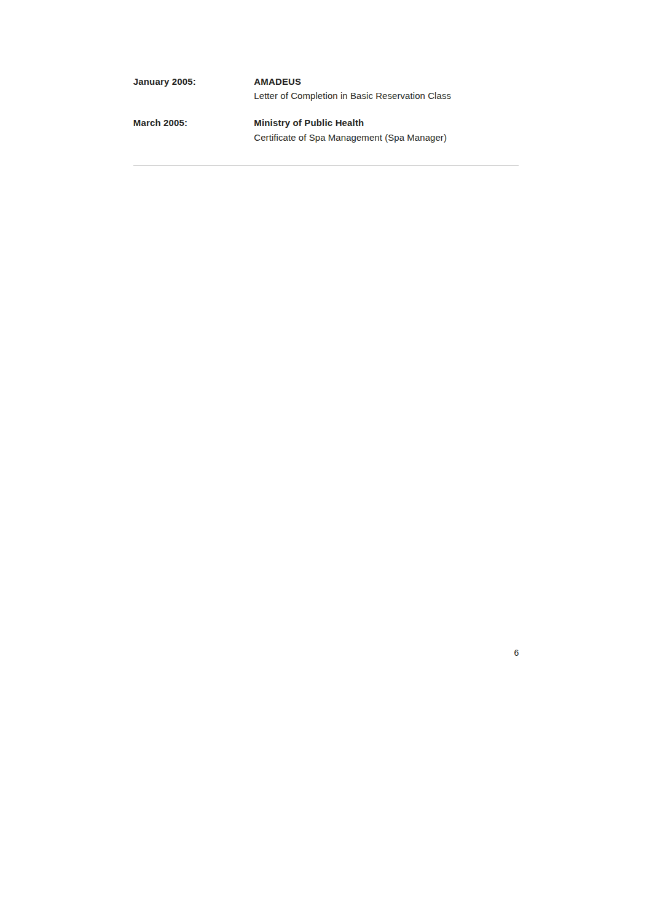| January 2005: | AMADEUS Letter of Completion in Basic Reservation Class |
| March 2005: | Ministry of Public Health Certificate of Spa Management (Spa Manager) |
6